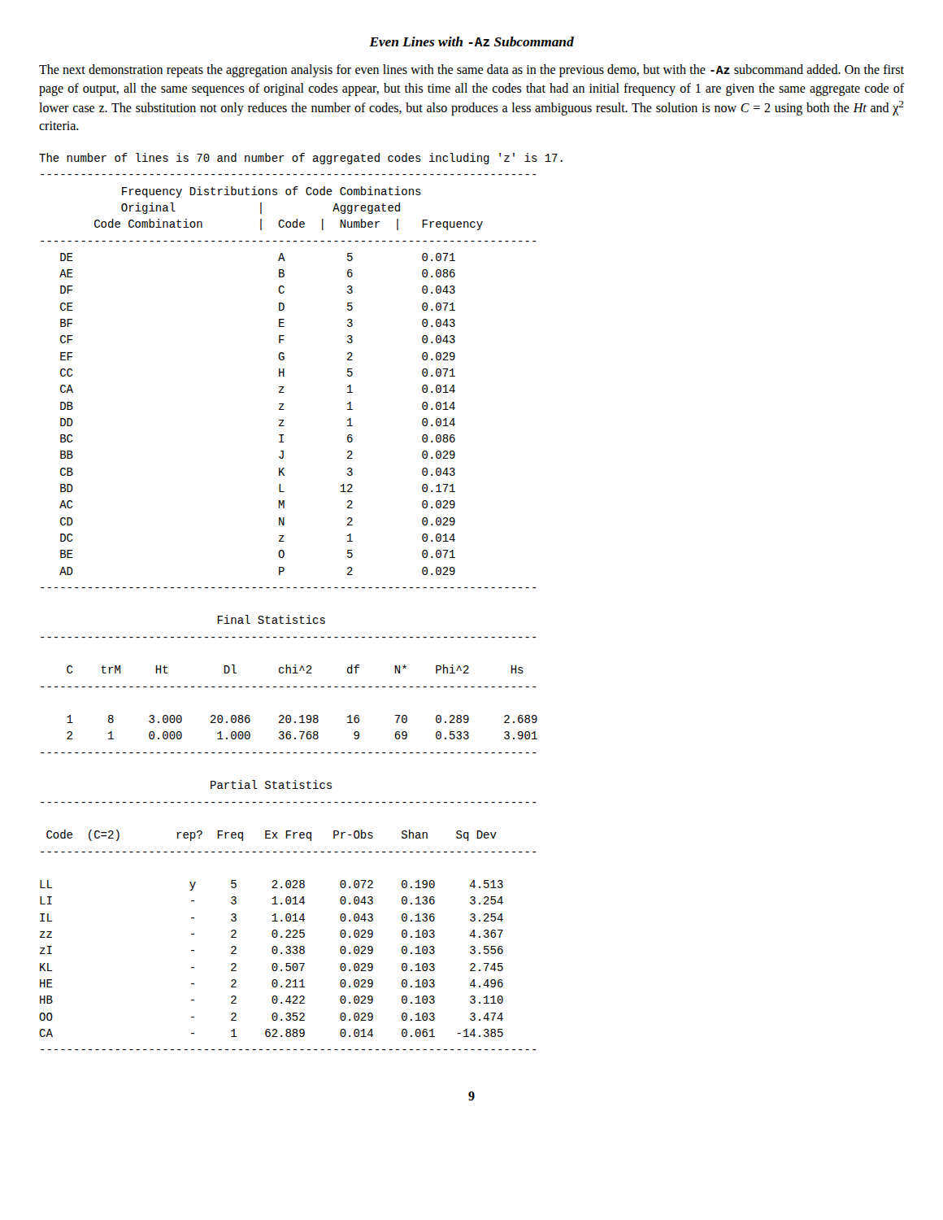Even Lines with -Az Subcommand
The next demonstration repeats the aggregation analysis for even lines with the same data as in the previous demo, but with the -Az subcommand added. On the first page of output, all the same sequences of original codes appear, but this time all the codes that had an initial frequency of 1 are given the same aggregate code of lower case z. The substitution not only reduces the number of codes, but also produces a less ambiguous result. The solution is now C = 2 using both the Ht and χ2 criteria.
The number of lines is 70 and number of aggregated codes including 'z' is 17.
-------------------------------------------------------------------------
            Frequency Distributions of Code Combinations
            Original            |          Aggregated
        Code Combination        |  Code  |  Number  |   Frequency
-------------------------------------------------------------------------
   DE                              A         5          0.071
   AE                              B         6          0.086
   DF                              C         3          0.043
   CE                              D         5          0.071
   BF                              E         3          0.043
   CF                              F         3          0.043
   EF                              G         2          0.029
   CC                              H         5          0.071
   CA                              z         1          0.014
   DB                              z         1          0.014
   DD                              z         1          0.014
   BC                              I         6          0.086
   BB                              J         2          0.029
   CB                              K         3          0.043
   BD                              L        12          0.171
   AC                              M         2          0.029
   CD                              N         2          0.029
   DC                              z         1          0.014
   BE                              O         5          0.071
   AD                              P         2          0.029
-------------------------------------------------------------------------

                          Final Statistics
-------------------------------------------------------------------------

    C    trM     Ht        Dl      chi^2     df     N*    Phi^2      Hs
-------------------------------------------------------------------------

    1     8     3.000    20.086    20.198    16     70    0.289     2.689
    2     1     0.000     1.000    36.768     9     69    0.533     3.901
-------------------------------------------------------------------------

                         Partial Statistics
-------------------------------------------------------------------------

 Code  (C=2)        rep?  Freq   Ex Freq   Pr-Obs    Shan    Sq Dev
-------------------------------------------------------------------------

LL                    y     5     2.028     0.072    0.190     4.513
LI                    -     3     1.014     0.043    0.136     3.254
IL                    -     3     1.014     0.043    0.136     3.254
zz                    -     2     0.225     0.029    0.103     4.367
zI                    -     2     0.338     0.029    0.103     3.556
KL                    -     2     0.507     0.029    0.103     2.745
HE                    -     2     0.211     0.029    0.103     4.496
HB                    -     2     0.422     0.029    0.103     3.110
OO                    -     2     0.352     0.029    0.103     3.474
CA                    -     1    62.889     0.014    0.061   -14.385
-------------------------------------------------------------------------
9